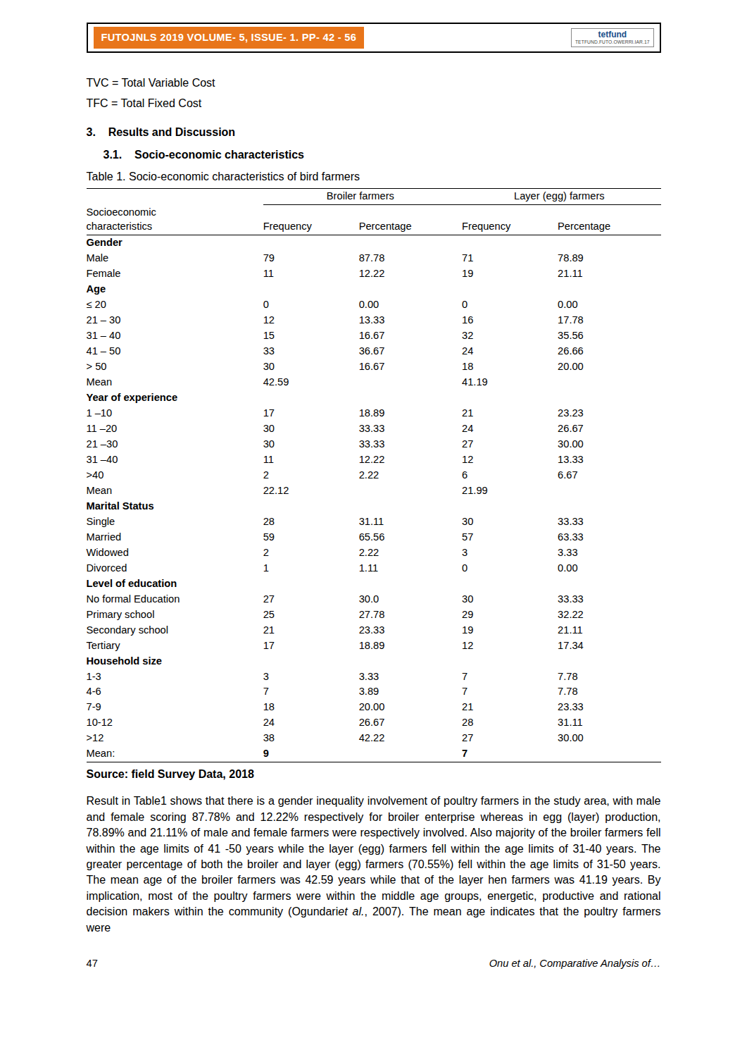FUTOJNLS 2019 VOLUME- 5, ISSUE- 1. PP- 42 - 56
tetfundTETFUND.FUTO.OWERRI.IAR.17
TVC = Total Variable Cost
TFC = Total Fixed Cost
3. Results and Discussion
3.1. Socio-economic characteristics
Table 1. Socio-economic characteristics of bird farmers
| | Broiler farmers | Layer (egg) farmers |
| --- | --- | --- |
| Socioeconomic characteristics | Frequency | Percentage | Frequency | Percentage |
| Gender |
| Male | 79 | 87.78 | 71 | 78.89 |
| Female | 11 | 12.22 | 19 | 21.11 |
| Age |
| ≤ 20 | 0 | 0.00 | 0 | 0.00 |
| 21 – 30 | 12 | 13.33 | 16 | 17.78 |
| 31 – 40 | 15 | 16.67 | 32 | 35.56 |
| 41 – 50 | 33 | 36.67 | 24 | 26.66 |
| > 50 | 30 | 16.67 | 18 | 20.00 |
| Mean | 42.59 | | 41.19 | |
| Year of experience |
| 1 –10 | 17 | 18.89 | 21 | 23.23 |
| 11 –20 | 30 | 33.33 | 24 | 26.67 |
| 21 –30 | 30 | 33.33 | 27 | 30.00 |
| 31 –40 | 11 | 12.22 | 12 | 13.33 |
| >40 | 2 | 2.22 | 6 | 6.67 |
| Mean | 22.12 | | 21.99 | |
| Marital Status |
| Single | 28 | 31.11 | 30 | 33.33 |
| Married | 59 | 65.56 | 57 | 63.33 |
| Widowed | 2 | 2.22 | 3 | 3.33 |
| Divorced | 1 | 1.11 | 0 | 0.00 |
| Level of education |
| No formal Education | 27 | 30.0 | 30 | 33.33 |
| Primary school | 25 | 27.78 | 29 | 32.22 |
| Secondary school | 21 | 23.33 | 19 | 21.11 |
| Tertiary | 17 | 18.89 | 12 | 17.34 |
| Household size |
| 1-3 | 3 | 3.33 | 7 | 7.78 |
| 4-6 | 7 | 3.89 | 7 | 7.78 |
| 7-9 | 18 | 20.00 | 21 | 23.33 |
| 10-12 | 24 | 26.67 | 28 | 31.11 |
| >12 | 38 | 42.22 | 27 | 30.00 |
| Mean: | 9 | | 7 | |
Source: field Survey Data, 2018
Result in Table1 shows that there is a gender inequality involvement of poultry farmers in the study area, with male and female scoring 87.78% and 12.22% respectively for broiler enterprise whereas in egg (layer) production, 78.89% and 21.11% of male and female farmers were respectively involved. Also majority of the broiler farmers fell within the age limits of 41 -50 years while the layer (egg) farmers fell within the age limits of 31-40 years. The greater percentage of both the broiler and layer (egg) farmers (70.55%) fell within the age limits of 31-50 years. The mean age of the broiler farmers was 42.59 years while that of the layer hen farmers was 41.19 years. By implication, most of the poultry farmers were within the middle age groups, energetic, productive and rational decision makers within the community (Ogundariet al., 2007). The mean age indicates that the poultry farmers were
47 Onu et al., Comparative Analysis of…